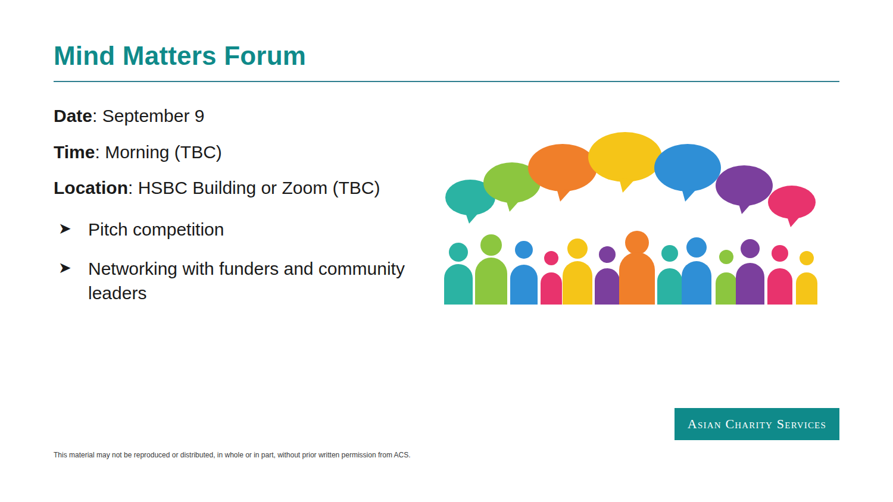Mind Matters Forum
Date: September 9
Time: Morning (TBC)
Location: HSBC Building or Zoom (TBC)
Pitch competition
Networking with funders and community leaders
Asian Charity Services
This material may not be reproduced or distributed, in whole or in part, without prior written permission from ACS.